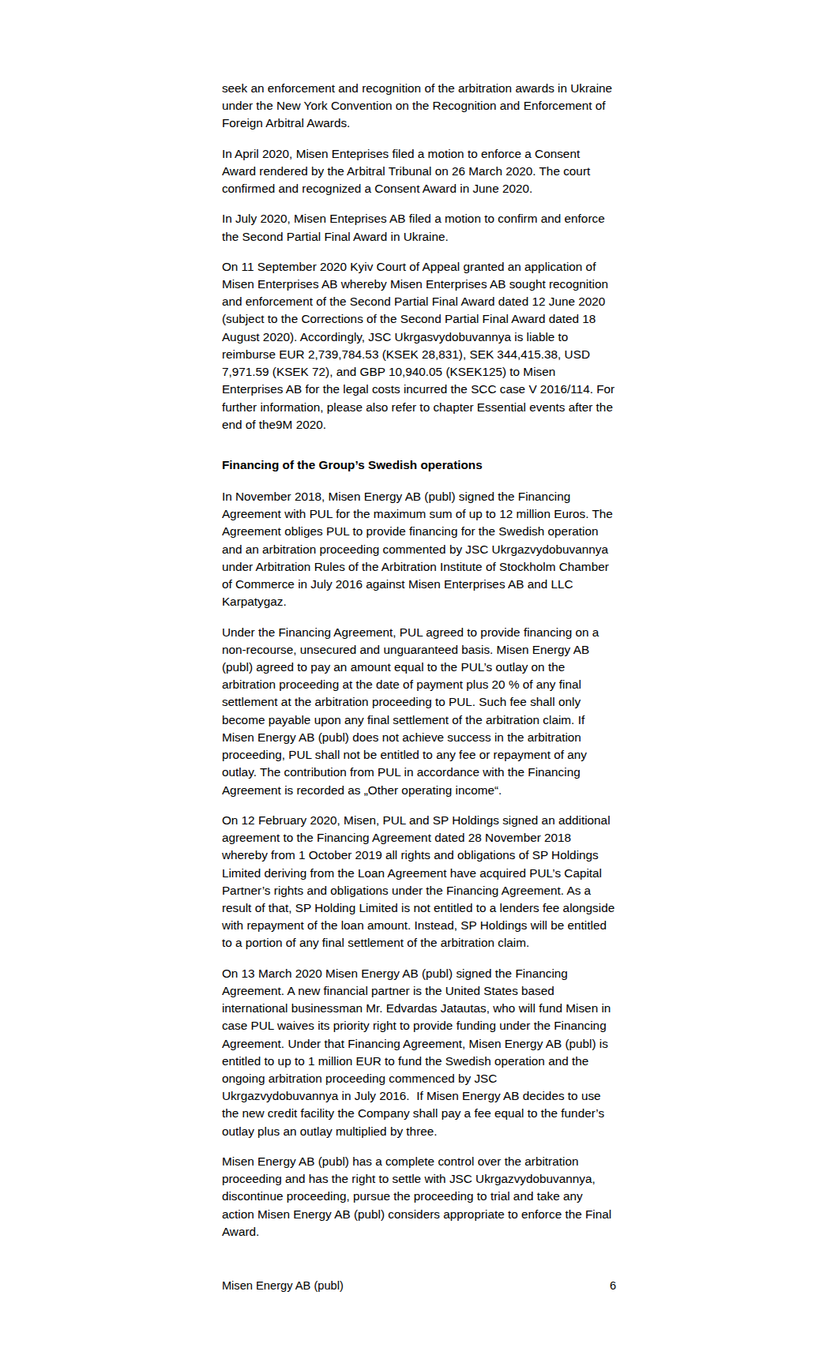seek an enforcement and recognition of the arbitration awards in Ukraine under the New York Convention on the Recognition and Enforcement of Foreign Arbitral Awards.
In April 2020, Misen Enteprises filed a motion to enforce a Consent Award rendered by the Arbitral Tribunal on 26 March 2020. The court confirmed and recognized a Consent Award in June 2020.
In July 2020, Misen Enteprises AB filed a motion to confirm and enforce the Second Partial Final Award in Ukraine.
On 11 September 2020 Kyiv Court of Appeal granted an application of Misen Enterprises AB whereby Misen Enterprises AB sought recognition and enforcement of the Second Partial Final Award dated 12 June 2020 (subject to the Corrections of the Second Partial Final Award dated 18 August 2020). Accordingly, JSC Ukrgasvydobuvannya is liable to reimburse EUR 2,739,784.53 (KSEK 28,831), SEK 344,415.38, USD 7,971.59 (KSEK 72), and GBP 10,940.05 (KSEK125) to Misen Enterprises AB for the legal costs incurred the SCC case V 2016/114. For further information, please also refer to chapter Essential events after the end of the9M 2020.
Financing of the Group’s Swedish operations
In November 2018, Misen Energy AB (publ) signed the Financing Agreement with PUL for the maximum sum of up to 12 million Euros. The Agreement obliges PUL to provide financing for the Swedish operation and an arbitration proceeding commented by JSC Ukrgazvydobuvannya under Arbitration Rules of the Arbitration Institute of Stockholm Chamber of Commerce in July 2016 against Misen Enterprises AB and LLC Karpatygaz.
Under the Financing Agreement, PUL agreed to provide financing on a non-recourse, unsecured and unguaranteed basis. Misen Energy AB (publ) agreed to pay an amount equal to the PUL’s outlay on the arbitration proceeding at the date of payment plus 20 % of any final settlement at the arbitration proceeding to PUL. Such fee shall only become payable upon any final settlement of the arbitration claim. If Misen Energy AB (publ) does not achieve success in the arbitration proceeding, PUL shall not be entitled to any fee or repayment of any outlay. The contribution from PUL in accordance with the Financing Agreement is recorded as „Other operating income“.
On 12 February 2020, Misen, PUL and SP Holdings signed an additional agreement to the Financing Agreement dated 28 November 2018 whereby from 1 October 2019 all rights and obligations of SP Holdings Limited deriving from the Loan Agreement have acquired PUL’s Capital Partner’s rights and obligations under the Financing Agreement. As a result of that, SP Holding Limited is not entitled to a lenders fee alongside with repayment of the loan amount. Instead, SP Holdings will be entitled to a portion of any final settlement of the arbitration claim.
On 13 March 2020 Misen Energy AB (publ) signed the Financing Agreement. A new financial partner is the United States based international businessman Mr. Edvardas Jatautas, who will fund Misen in case PUL waives its priority right to provide funding under the Financing Agreement. Under that Financing Agreement, Misen Energy AB (publ) is entitled to up to 1 million EUR to fund the Swedish operation and the ongoing arbitration proceeding commenced by JSC Ukrgazvydobuvannya in July 2016. If Misen Energy AB decides to use the new credit facility the Company shall pay a fee equal to the funder’s outlay plus an outlay multiplied by three.
Misen Energy AB (publ) has a complete control over the arbitration proceeding and has the right to settle with JSC Ukrgazvydobuvannya, discontinue proceeding, pursue the proceeding to trial and take any action Misen Energy AB (publ) considers appropriate to enforce the Final Award.
Misen Energy AB (publ)
6